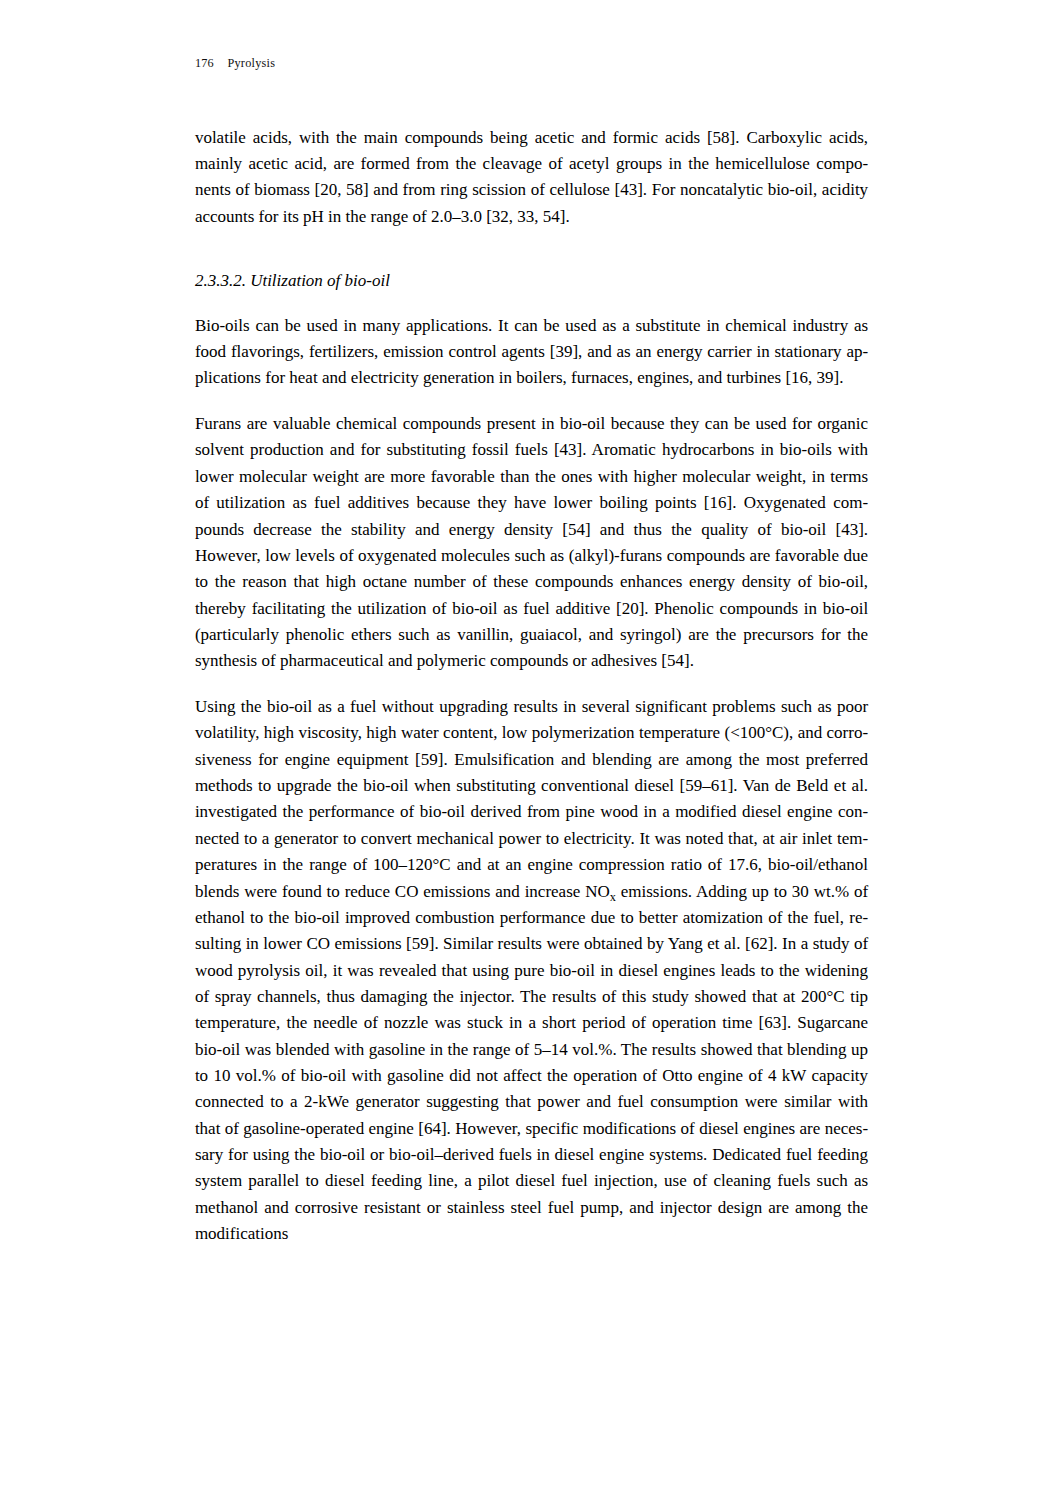176 Pyrolysis
volatile acids, with the main compounds being acetic and formic acids [58]. Carboxylic acids, mainly acetic acid, are formed from the cleavage of acetyl groups in the hemicellulose components of biomass [20, 58] and from ring scission of cellulose [43]. For noncatalytic bio-oil, acidity accounts for its pH in the range of 2.0–3.0 [32, 33, 54].
2.3.3.2. Utilization of bio-oil
Bio-oils can be used in many applications. It can be used as a substitute in chemical industry as food flavorings, fertilizers, emission control agents [39], and as an energy carrier in stationary applications for heat and electricity generation in boilers, furnaces, engines, and turbines [16, 39].
Furans are valuable chemical compounds present in bio-oil because they can be used for organic solvent production and for substituting fossil fuels [43]. Aromatic hydrocarbons in bio-oils with lower molecular weight are more favorable than the ones with higher molecular weight, in terms of utilization as fuel additives because they have lower boiling points [16]. Oxygenated compounds decrease the stability and energy density [54] and thus the quality of bio-oil [43]. However, low levels of oxygenated molecules such as (alkyl)-furans compounds are favorable due to the reason that high octane number of these compounds enhances energy density of bio-oil, thereby facilitating the utilization of bio-oil as fuel additive [20]. Phenolic compounds in bio-oil (particularly phenolic ethers such as vanillin, guaiacol, and syringol) are the precursors for the synthesis of pharmaceutical and polymeric compounds or adhesives [54].
Using the bio-oil as a fuel without upgrading results in several significant problems such as poor volatility, high viscosity, high water content, low polymerization temperature (<100°C), and corrosiveness for engine equipment [59]. Emulsification and blending are among the most preferred methods to upgrade the bio-oil when substituting conventional diesel [59–61]. Van de Beld et al. investigated the performance of bio-oil derived from pine wood in a modified diesel engine connected to a generator to convert mechanical power to electricity. It was noted that, at air inlet temperatures in the range of 100–120°C and at an engine compression ratio of 17.6, bio-oil/ethanol blends were found to reduce CO emissions and increase NOx emissions. Adding up to 30 wt.% of ethanol to the bio-oil improved combustion performance due to better atomization of the fuel, resulting in lower CO emissions [59]. Similar results were obtained by Yang et al. [62]. In a study of wood pyrolysis oil, it was revealed that using pure bio-oil in diesel engines leads to the widening of spray channels, thus damaging the injector. The results of this study showed that at 200°C tip temperature, the needle of nozzle was stuck in a short period of operation time [63]. Sugarcane bio-oil was blended with gasoline in the range of 5–14 vol.%. The results showed that blending up to 10 vol.% of bio-oil with gasoline did not affect the operation of Otto engine of 4 kW capacity connected to a 2-kWe generator suggesting that power and fuel consumption were similar with that of gasoline-operated engine [64]. However, specific modifications of diesel engines are necessary for using the bio-oil or bio-oil–derived fuels in diesel engine systems. Dedicated fuel feeding system parallel to diesel feeding line, a pilot diesel fuel injection, use of cleaning fuels such as methanol and corrosive resistant or stainless steel fuel pump, and injector design are among the modifications